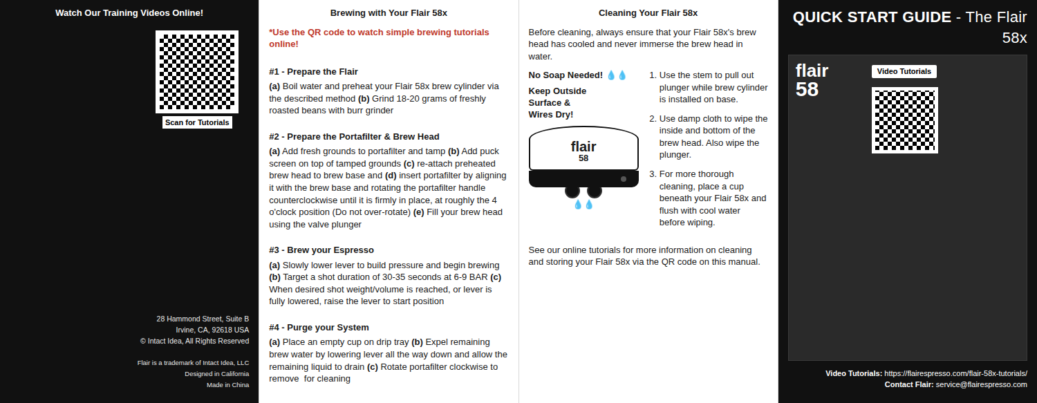Watch Our Training Videos Online!
Scan for Tutorials
28 Hammond Street, Suite B
Irvine, CA, 92618 USA
© Intact Idea, All Rights Reserved
Flair is a trademark of Intact Idea, LLC
Designed in California
Made in China
Brewing with Your Flair 58x
*Use the QR code to watch simple brewing tutorials online!
#1 - Prepare the Flair
(a) Boil water and preheat your Flair 58x brew cylinder via the described method (b) Grind 18-20 grams of freshly roasted beans with burr grinder
#2 - Prepare the Portafilter & Brew Head
(a) Add fresh grounds to portafilter and tamp (b) Add puck screen on top of tamped grounds (c) re-attach preheated brew head to brew base and (d) insert portafilter by aligning it with the brew base and rotating the portafilter handle counterclockwise until it is firmly in place, at roughly the 4 o'clock position (Do not over-rotate) (e) Fill your brew head using the valve plunger
#3 - Brew your Espresso
(a) Slowly lower lever to build pressure and begin brewing (b) Target a shot duration of 30-35 seconds at 6-9 BAR (c) When desired shot weight/volume is reached, or lever is fully lowered, raise the lever to start position
#4 - Purge your System
(a) Place an empty cup on drip tray (b) Expel remaining brew water by lowering lever all the way down and allow the remaining liquid to drain (c) Rotate portafilter clockwise to remove for cleaning
Cleaning Your Flair 58x
Before cleaning, always ensure that your Flair 58x's brew head has cooled and never immerse the brew head in water.
No Soap Needed! 💧💧
Keep Outside
Surface &
Wires Dry!
flair58
💧💧
Use the stem to pull out plunger while brew cylinder is installed on base.
Use damp cloth to wipe the inside and bottom of the brew head. Also wipe the plunger.
For more thorough cleaning, place a cup beneath your Flair 58x and flush with cool water before wiping.
See our online tutorials for more information on cleaning and storing your Flair 58x via the QR code on this manual.
QUICK START GUIDE - The Flair 58x
flair58
Video Tutorials
Video Tutorials: https://flairespresso.com/flair-58x-tutorials/
Contact Flair: service@flairespresso.com